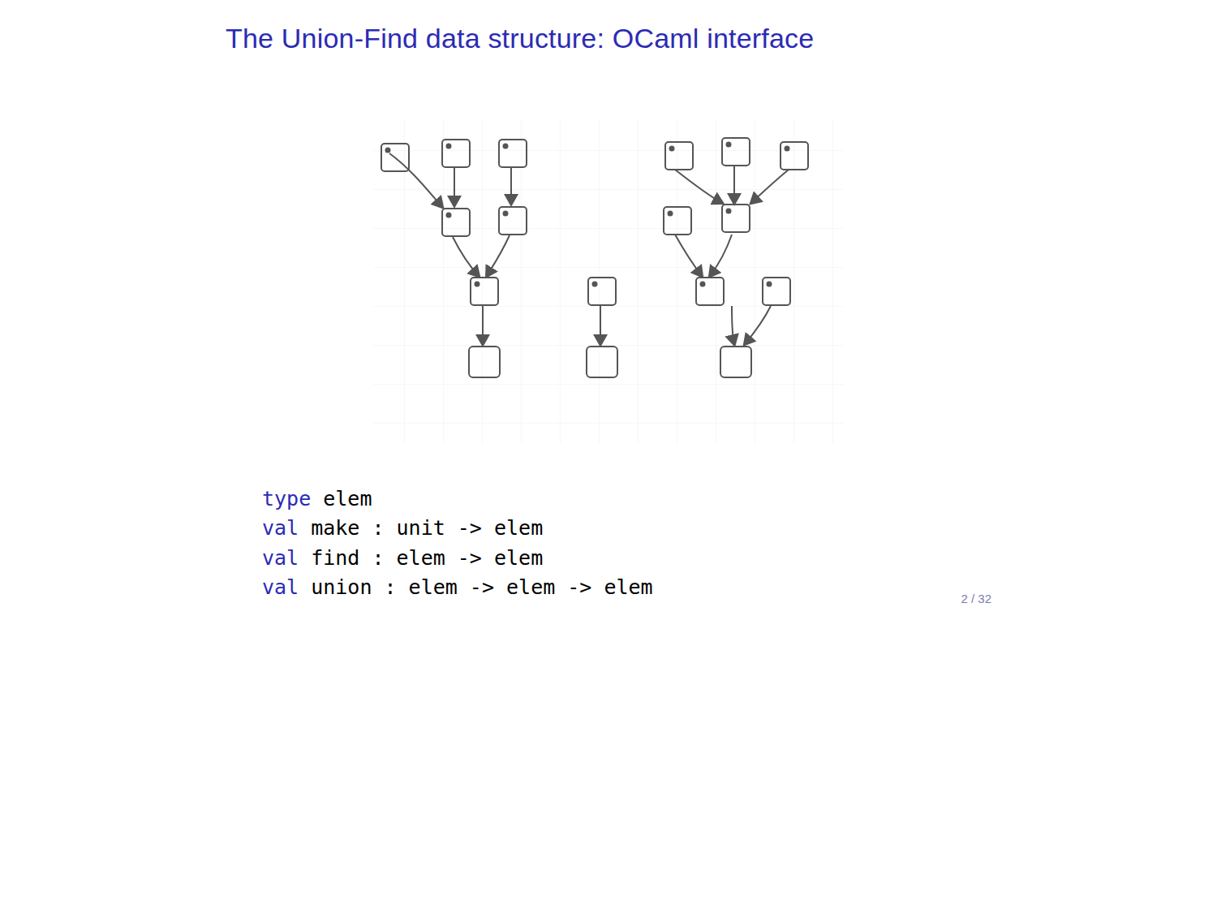The Union-Find data structure: OCaml interface
Union-Find forests sketch
type elem
val make : unit -> elem
val find : elem -> elem
val union : elem -> elem -> elem
2 / 32